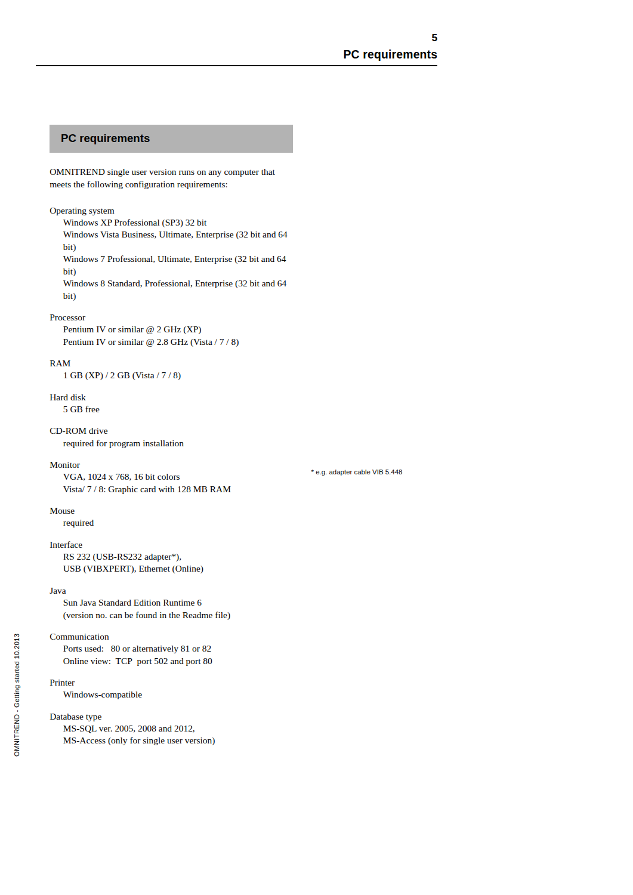5
PC requirements
PC requirements
OMNITREND single user version runs on any computer that meets the following configuration requirements:
Operating system
Windows XP Professional (SP3) 32 bit
Windows Vista Business, Ultimate, Enterprise (32 bit and 64 bit)
Windows 7 Professional, Ultimate, Enterprise (32 bit and 64 bit)
Windows 8 Standard, Professional, Enterprise (32 bit and 64 bit)
Processor
Pentium IV or similar @ 2 GHz (XP)
Pentium IV or similar @ 2.8 GHz (Vista / 7 / 8)
RAM
1 GB (XP) / 2 GB (Vista / 7 / 8)
Hard disk
5 GB free
CD-ROM drive
required for program installation
Monitor
VGA, 1024 x 768, 16 bit colors
Vista/ 7 / 8: Graphic card with 128 MB RAM
Mouse
required
Interface
RS 232 (USB-RS232 adapter*),
USB (VIBXPERT), Ethernet (Online)
Java
Sun Java Standard Edition Runtime 6
(version no. can be found in the Readme file)
Communication
Ports used: 80 or alternatively 81 or 82
Online view: TCP port 502 and port 80
Printer
Windows-compatible
Database type
MS-SQL ver. 2005, 2008 and 2012,
MS-Access (only for single user version)
* e.g. adapter cable VIB 5.448
OMNITREND - Getting started 10.2013